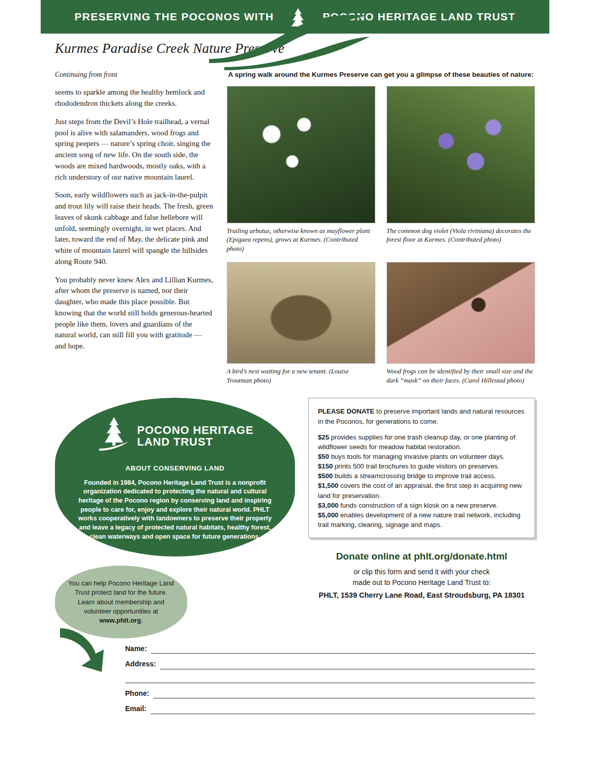Preserving the Poconos with Pocono Heritage Land Trust
Kurmes Paradise Creek Nature Preserve
Continuing from front
seems to sparkle among the healthy hemlock and rhododendron thickets along the creeks.
Just steps from the Devil’s Hole trailhead, a vernal pool is alive with salamanders, wood frogs and spring peepers — nature’s spring choir, singing the ancient song of new life. On the south side, the woods are mixed hardwoods, mostly oaks, with a rich understory of our native mountain laurel.
Soon, early wildflowers such as jack-in-the-pulpit and trout lily will raise their heads. The fresh, green leaves of skunk cabbage and false hellebore will unfold, seemingly overnight, in wet places. And later, toward the end of May, the delicate pink and white of mountain laurel will spangle the hillsides along Route 940.
You probably never knew Alex and Lillian Kurmes, after whom the preserve is named, nor their daughter, who made this place possible. But knowing that the world still holds generous-hearted people like them, lovers and guardians of the natural world, can still fill you with gratitude — and hope.
A spring walk around the Kurmes Preserve can get you a glimpse of these beauties of nature:
Trailing arbutus, otherwise known as mayflower plant (Epigaea repens), grows at Kurmes. (Contributed photo)
The common dog violet (Viola riviniana) decorates the forest floor at Kurmes. (Contributed photo)
A bird’s nest waiting for a new tenant. (Louise Troutman photo)
Wood frogs can be identified by their small size and the dark “mask” on their faces. (Carol Hillestad photo)
Pocono Heritage
Land Trust
About Conserving Land
Founded in 1984, Pocono Heritage Land Trust is a nonprofit organization dedicated to protecting the natural and cultural heritage of the Pocono region by conserving land and inspiring people to care for, enjoy and explore their natural world. PHLT works cooperatively with landowners to preserve their property and leave a legacy of protected natural habitats, healthy forest, clean waterways and open space for future generations.
You can help Pocono Heritage Land Trust protect land for the future. Learn about membership and volunteer opportunities at www.phlt.org.
PLEASE DONATE to preserve important lands and natural resources in the Poconos, for generations to come.
$25 provides supplies for one trash cleanup day, or one planting of wildflower seeds for meadow habitat restoration.
$50 buys tools for managing invasive plants on volunteer days.
$150 prints 500 trail brochures to guide visitors on preserves.
$500 builds a streamcrossing bridge to improve trail access.
$1,500 covers the cost of an appraisal, the first step in acquiring new land for preservation.
$3,000 funds construction of a sign kiosk on a new preserve.
$5,000 enables development of a new nature trail network, including trail marking, clearing, signage and maps.
Donate online at phlt.org/donate.html
or clip this form and send it with your check
made out to Pocono Heritage Land Trust to:
PHLT, 1539 Cherry Lane Road, East Stroudsburg, PA 18301
Name:
Address:
Phone:
Email: